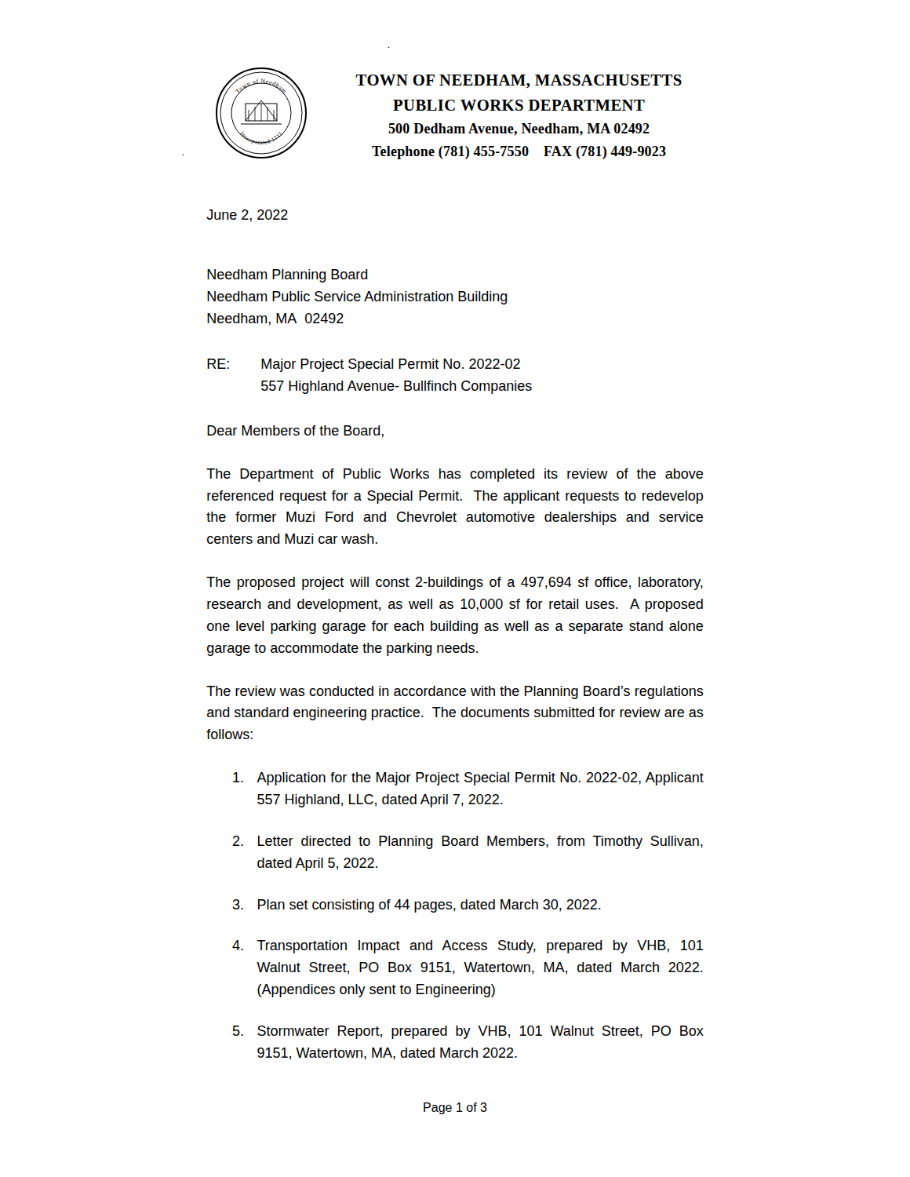. .
Town of Needham Incorporated 1711
Town of Needham, Massachusetts
Public Works Department
500 Dedham Avenue, Needham, MA 02492
Telephone (781) 455-7550 FAX (781) 449-9023
June 2, 2022
Needham Planning Board
Needham Public Service Administration Building
Needham, MA 02492
RE:
Major Project Special Permit No. 2022-02
557 Highland Avenue- Bullfinch Companies
Dear Members of the Board,
The Department of Public Works has completed its review of the above referenced request for a Special Permit. The applicant requests to redevelop the former Muzi Ford and Chevrolet automotive dealerships and service centers and Muzi car wash.
The proposed project will const 2-buildings of a 497,694 sf office, laboratory, research and development, as well as 10,000 sf for retail uses. A proposed one level parking garage for each building as well as a separate stand alone garage to accommodate the parking needs.
The review was conducted in accordance with the Planning Board’s regulations and standard engineering practice. The documents submitted for review are as follows:
Application for the Major Project Special Permit No. 2022-02, Applicant 557 Highland, LLC, dated April 7, 2022.
Letter directed to Planning Board Members, from Timothy Sullivan, dated April 5, 2022.
Plan set consisting of 44 pages, dated March 30, 2022.
Transportation Impact and Access Study, prepared by VHB, 101 Walnut Street, PO Box 9151, Watertown, MA, dated March 2022. (Appendices only sent to Engineering)
Stormwater Report, prepared by VHB, 101 Walnut Street, PO Box 9151, Watertown, MA, dated March 2022.
Page 1 of 3